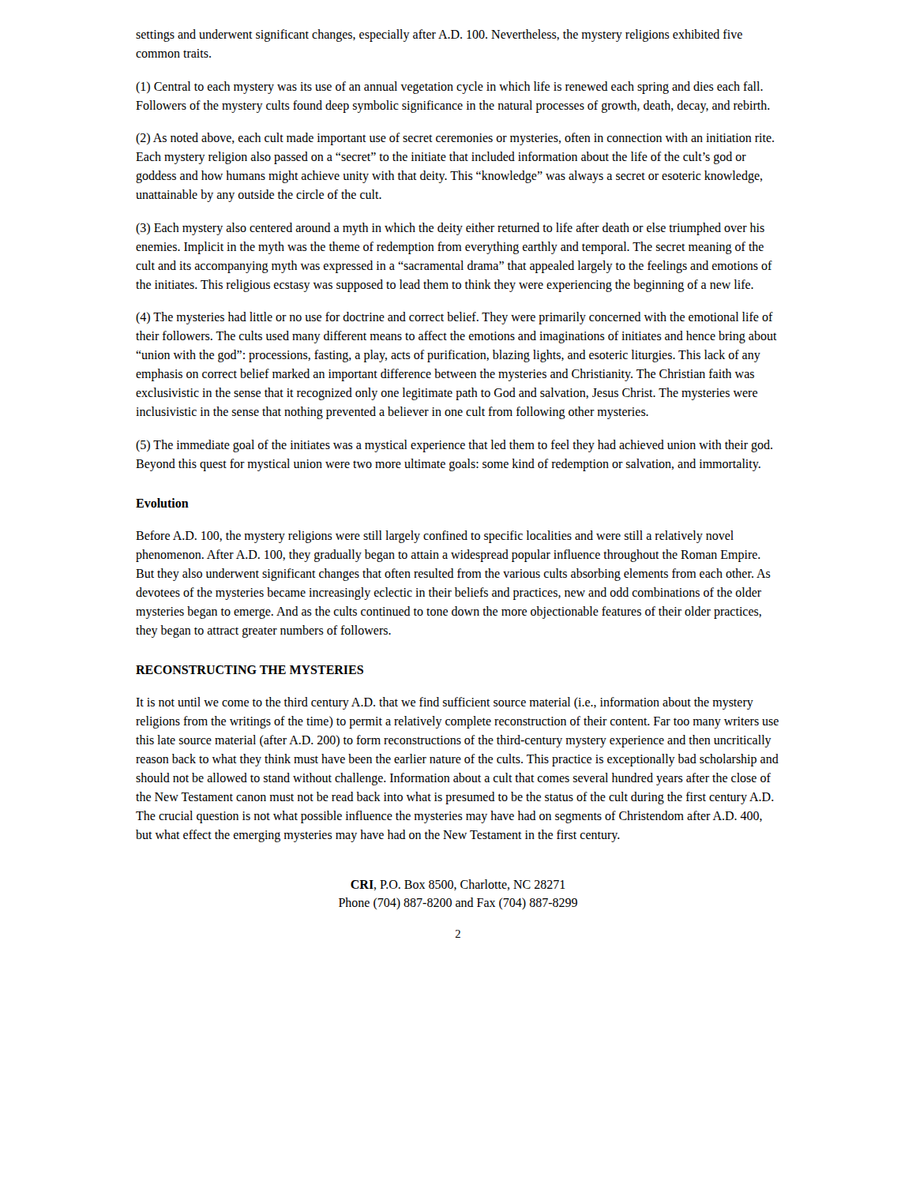settings and underwent significant changes, especially after A.D. 100. Nevertheless, the mystery religions exhibited five common traits.
(1) Central to each mystery was its use of an annual vegetation cycle in which life is renewed each spring and dies each fall. Followers of the mystery cults found deep symbolic significance in the natural processes of growth, death, decay, and rebirth.
(2) As noted above, each cult made important use of secret ceremonies or mysteries, often in connection with an initiation rite. Each mystery religion also passed on a “secret” to the initiate that included information about the life of the cult’s god or goddess and how humans might achieve unity with that deity. This “knowledge” was always a secret or esoteric knowledge, unattainable by any outside the circle of the cult.
(3) Each mystery also centered around a myth in which the deity either returned to life after death or else triumphed over his enemies. Implicit in the myth was the theme of redemption from everything earthly and temporal. The secret meaning of the cult and its accompanying myth was expressed in a “sacramental drama” that appealed largely to the feelings and emotions of the initiates. This religious ecstasy was supposed to lead them to think they were experiencing the beginning of a new life.
(4) The mysteries had little or no use for doctrine and correct belief. They were primarily concerned with the emotional life of their followers. The cults used many different means to affect the emotions and imaginations of initiates and hence bring about “union with the god”: processions, fasting, a play, acts of purification, blazing lights, and esoteric liturgies. This lack of any emphasis on correct belief marked an important difference between the mysteries and Christianity. The Christian faith was exclusivistic in the sense that it recognized only one legitimate path to God and salvation, Jesus Christ. The mysteries were inclusivistic in the sense that nothing prevented a believer in one cult from following other mysteries.
(5) The immediate goal of the initiates was a mystical experience that led them to feel they had achieved union with their god. Beyond this quest for mystical union were two more ultimate goals: some kind of redemption or salvation, and immortality.
Evolution
Before A.D. 100, the mystery religions were still largely confined to specific localities and were still a relatively novel phenomenon. After A.D. 100, they gradually began to attain a widespread popular influence throughout the Roman Empire. But they also underwent significant changes that often resulted from the various cults absorbing elements from each other. As devotees of the mysteries became increasingly eclectic in their beliefs and practices, new and odd combinations of the older mysteries began to emerge. And as the cults continued to tone down the more objectionable features of their older practices, they began to attract greater numbers of followers.
Reconstructing the Mysteries
It is not until we come to the third century A.D. that we find sufficient source material (i.e., information about the mystery religions from the writings of the time) to permit a relatively complete reconstruction of their content. Far too many writers use this late source material (after A.D. 200) to form reconstructions of the third-century mystery experience and then uncritically reason back to what they think must have been the earlier nature of the cults. This practice is exceptionally bad scholarship and should not be allowed to stand without challenge. Information about a cult that comes several hundred years after the close of the New Testament canon must not be read back into what is presumed to be the status of the cult during the first century A.D. The crucial question is not what possible influence the mysteries may have had on segments of Christendom after A.D. 400, but what effect the emerging mysteries may have had on the New Testament in the first century.
CRI, P.O. Box 8500, Charlotte, NC 28271
Phone (704) 887-8200 and Fax (704) 887-8299
2